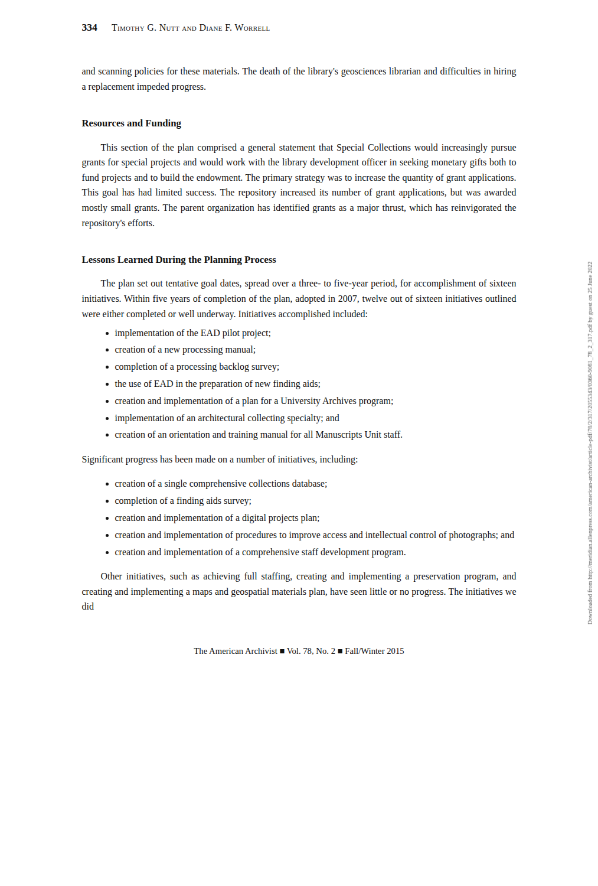Downloaded from http://meridian.allenpress.com/american-archivist/article-pdf/78/2/317/2055343/0360-9081_78_2_317.pdf by guest on 25 June 2022
334 Timothy G. Nutt and Diane F. Worrell
and scanning policies for these materials. The death of the library's geosciences librarian and difficulties in hiring a replacement impeded progress.
Resources and Funding
This section of the plan comprised a general statement that Special Collections would increasingly pursue grants for special projects and would work with the library development officer in seeking monetary gifts both to fund projects and to build the endowment. The primary strategy was to increase the quantity of grant applications. This goal has had limited success. The repository increased its number of grant applications, but was awarded mostly small grants. The parent organization has identified grants as a major thrust, which has reinvigorated the repository's efforts.
Lessons Learned During the Planning Process
The plan set out tentative goal dates, spread over a three- to five-year period, for accomplishment of sixteen initiatives. Within five years of completion of the plan, adopted in 2007, twelve out of sixteen initiatives outlined were either completed or well underway. Initiatives accomplished included:
implementation of the EAD pilot project;
creation of a new processing manual;
completion of a processing backlog survey;
the use of EAD in the preparation of new finding aids;
creation and implementation of a plan for a University Archives program;
implementation of an architectural collecting specialty; and
creation of an orientation and training manual for all Manuscripts Unit staff.
Significant progress has been made on a number of initiatives, including:
creation of a single comprehensive collections database;
completion of a finding aids survey;
creation and implementation of a digital projects plan;
creation and implementation of procedures to improve access and intellectual control of photographs; and
creation and implementation of a comprehensive staff development program.
Other initiatives, such as achieving full staffing, creating and implementing a preservation program, and creating and implementing a maps and geospatial materials plan, have seen little or no progress. The initiatives we did
The American Archivist ■ Vol. 78, No. 2 ■ Fall/Winter 2015